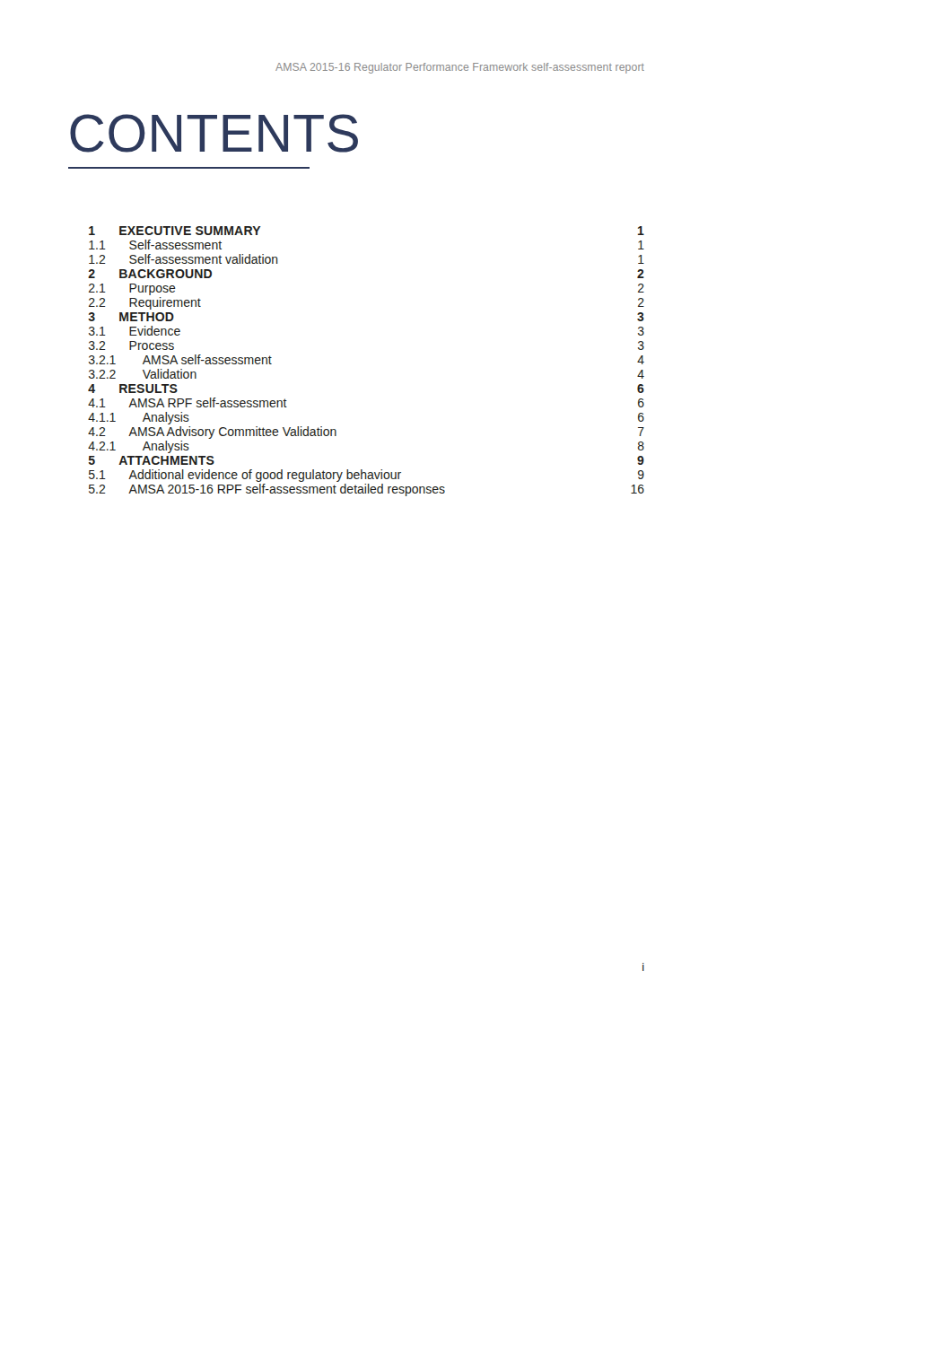AMSA 2015-16 Regulator Performance Framework self-assessment report
CONTENTS
1 Executive summary 1
1.1 Self-assessment 1
1.2 Self-assessment validation 1
2 Background 2
2.1 Purpose 2
2.2 Requirement 2
3 Method 3
3.1 Evidence 3
3.2 Process 3
3.2.1 AMSA self-assessment 4
3.2.2 Validation 4
4 Results 6
4.1 AMSA RPF self-assessment 6
4.1.1 Analysis 6
4.2 AMSA Advisory Committee Validation 7
4.2.1 Analysis 8
5 Attachments 9
5.1 Additional evidence of good regulatory behaviour 9
5.2 AMSA 2015-16 RPF self-assessment detailed responses 16
i